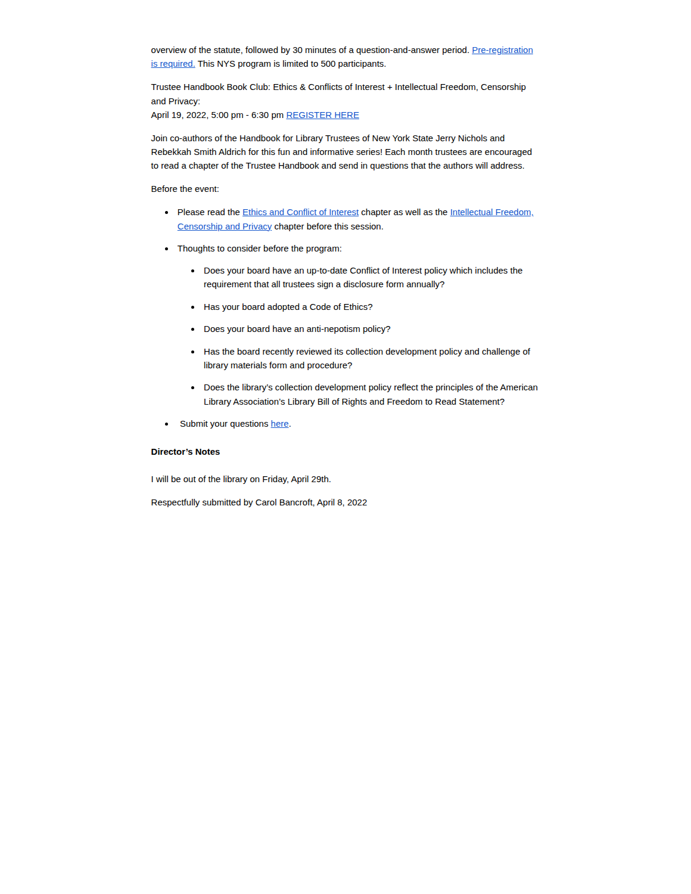overview of the statute, followed by 30 minutes of a question-and-answer period. Pre-registration is required. This NYS program is limited to 500 participants.
Trustee Handbook Book Club: Ethics & Conflicts of Interest + Intellectual Freedom, Censorship and Privacy:
April 19, 2022, 5:00 pm - 6:30 pm REGISTER HERE
Join co-authors of the Handbook for Library Trustees of New York State Jerry Nichols and Rebekkah Smith Aldrich for this fun and informative series! Each month trustees are encouraged to read a chapter of the Trustee Handbook and send in questions that the authors will address.
Before the event:
Please read the Ethics and Conflict of Interest chapter as well as the Intellectual Freedom, Censorship and Privacy chapter before this session.
Thoughts to consider before the program:
Does your board have an up-to-date Conflict of Interest policy which includes the requirement that all trustees sign a disclosure form annually?
Has your board adopted a Code of Ethics?
Does your board have an anti-nepotism policy?
Has the board recently reviewed its collection development policy and challenge of library materials form and procedure?
Does the library’s collection development policy reflect the principles of the American Library Association’s Library Bill of Rights and Freedom to Read Statement?
Submit your questions here.
Director’s Notes
I will be out of the library on Friday, April 29th.
Respectfully submitted by Carol Bancroft, April 8, 2022